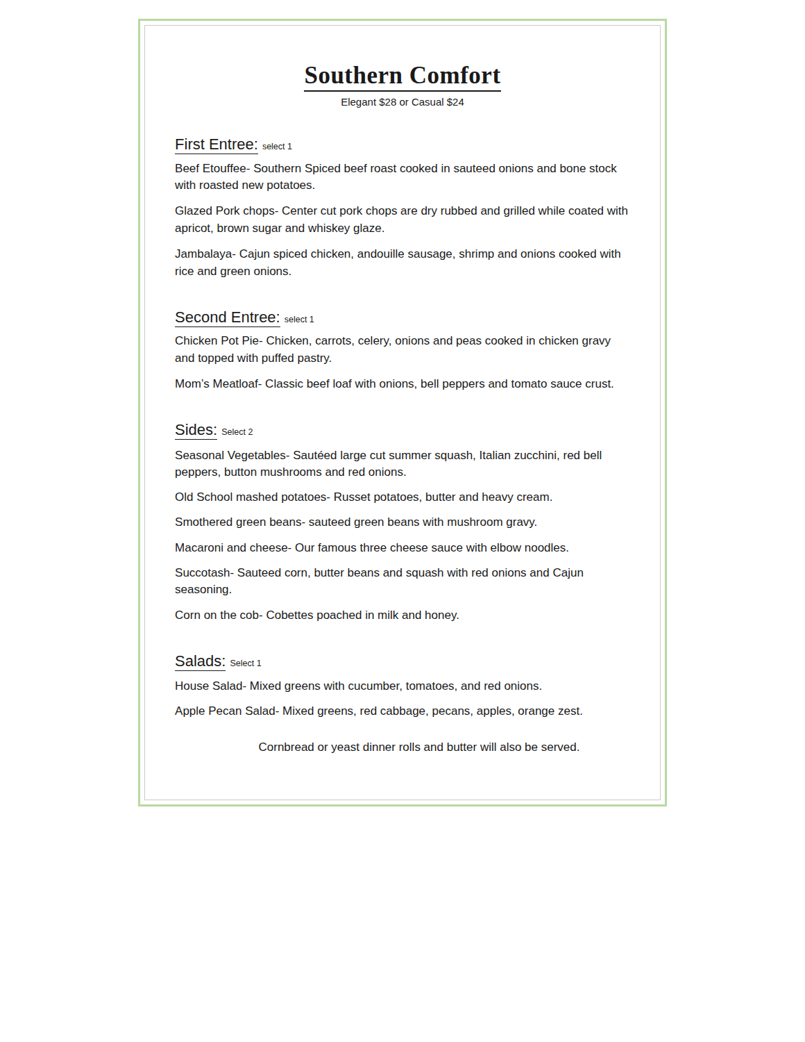Southern Comfort
Elegant $28 or Casual $24
First Entree: select 1
Beef Etouffee- Southern Spiced beef roast cooked in sauteed onions and bone stock with roasted new potatoes.
Glazed Pork chops- Center cut pork chops are dry rubbed and grilled while coated with apricot, brown sugar and whiskey glaze.
Jambalaya- Cajun spiced chicken, andouille sausage, shrimp and onions cooked with rice and green onions.
Second Entree: select 1
Chicken Pot Pie- Chicken, carrots, celery, onions and peas cooked in chicken gravy and topped with puffed pastry.
Mom’s Meatloaf- Classic beef loaf with onions, bell peppers and tomato sauce crust.
Sides: Select 2
Seasonal Vegetables- Sautéed large cut summer squash, Italian zucchini, red bell peppers, button mushrooms and red onions.
Old School mashed potatoes- Russet potatoes, butter and heavy cream.
Smothered green beans- sauteed green beans with mushroom gravy.
Macaroni and cheese- Our famous three cheese sauce with elbow noodles.
Succotash- Sauteed corn, butter beans and squash with red onions and Cajun seasoning.
Corn on the cob- Cobettes poached in milk and honey.
Salads: Select 1
House Salad- Mixed greens with cucumber, tomatoes, and red onions.
Apple Pecan Salad- Mixed greens, red cabbage, pecans, apples, orange zest.
Cornbread or yeast dinner rolls and butter will also be served.